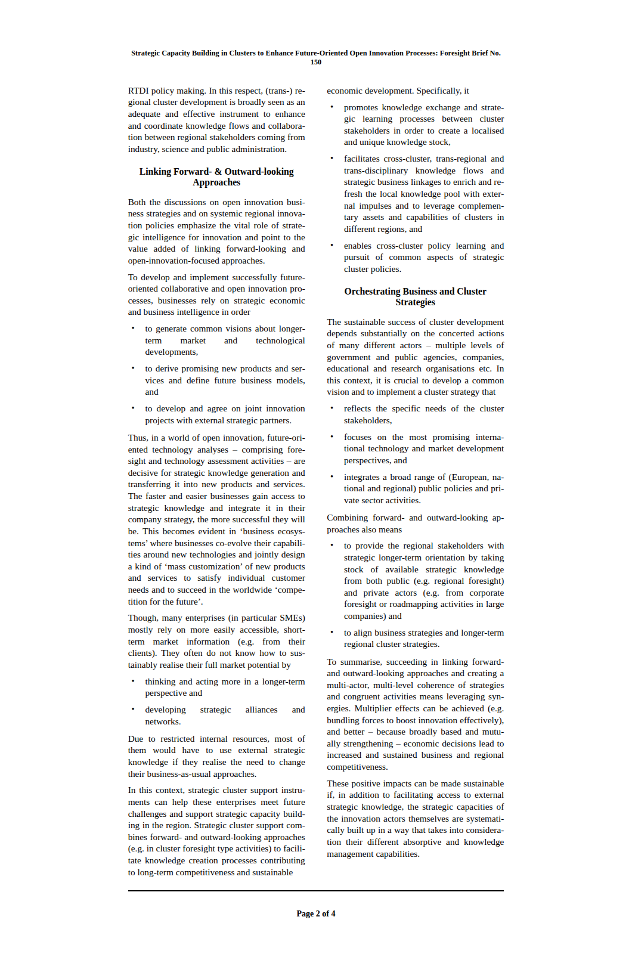Strategic Capacity Building in Clusters to Enhance Future-Oriented Open Innovation Processes: Foresight Brief No. 150
RTDI policy making. In this respect, (trans-) regional cluster development is broadly seen as an adequate and effective instrument to enhance and coordinate knowledge flows and collaboration between regional stakeholders coming from industry, science and public administration.
Linking Forward- & Outward-looking Approaches
Both the discussions on open innovation business strategies and on systemic regional innovation policies emphasize the vital role of strategic intelligence for innovation and point to the value added of linking forward-looking and open-innovation-focused approaches.
To develop and implement successfully future-oriented collaborative and open innovation processes, businesses rely on strategic economic and business intelligence in order
to generate common visions about longer-term market and technological developments,
to derive promising new products and services and define future business models, and
to develop and agree on joint innovation projects with external strategic partners.
Thus, in a world of open innovation, future-oriented technology analyses – comprising foresight and technology assessment activities – are decisive for strategic knowledge generation and transferring it into new products and services. The faster and easier businesses gain access to strategic knowledge and integrate it in their company strategy, the more successful they will be. This becomes evident in ‘business ecosystems’ where businesses co-evolve their capabilities around new technologies and jointly design a kind of ‘mass customization’ of new products and services to satisfy individual customer needs and to succeed in the worldwide ‘competition for the future’.
Though, many enterprises (in particular SMEs) mostly rely on more easily accessible, short-term market information (e.g. from their clients). They often do not know how to sustainably realise their full market potential by
thinking and acting more in a longer-term perspective and
developing strategic alliances and networks.
Due to restricted internal resources, most of them would have to use external strategic knowledge if they realise the need to change their business-as-usual approaches.
In this context, strategic cluster support instruments can help these enterprises meet future challenges and support strategic capacity building in the region. Strategic cluster support combines forward- and outward-looking approaches (e.g. in cluster foresight type activities) to facilitate knowledge creation processes contributing to long-term competitiveness and sustainable
economic development. Specifically, it
promotes knowledge exchange and strategic learning processes between cluster stakeholders in order to create a localised and unique knowledge stock,
facilitates cross-cluster, trans-regional and trans-disciplinary knowledge flows and strategic business linkages to enrich and refresh the local knowledge pool with external impulses and to leverage complementary assets and capabilities of clusters in different regions, and
enables cross-cluster policy learning and pursuit of common aspects of strategic cluster policies.
Orchestrating Business and Cluster Strategies
The sustainable success of cluster development depends substantially on the concerted actions of many different actors – multiple levels of government and public agencies, companies, educational and research organisations etc. In this context, it is crucial to develop a common vision and to implement a cluster strategy that
reflects the specific needs of the cluster stakeholders,
focuses on the most promising international technology and market development perspectives, and
integrates a broad range of (European, national and regional) public policies and private sector activities.
Combining forward- and outward-looking approaches also means
to provide the regional stakeholders with strategic longer-term orientation by taking stock of available strategic knowledge from both public (e.g. regional foresight) and private actors (e.g. from corporate foresight or roadmapping activities in large companies) and
to align business strategies and longer-term regional cluster strategies.
To summarise, succeeding in linking forward- and outward-looking approaches and creating a multi-actor, multi-level coherence of strategies and congruent activities means leveraging synergies. Multiplier effects can be achieved (e.g. bundling forces to boost innovation effectively), and better – because broadly based and mutually strengthening – economic decisions lead to increased and sustained business and regional competitiveness.
These positive impacts can be made sustainable if, in addition to facilitating access to external strategic knowledge, the strategic capacities of the innovation actors themselves are systematically built up in a way that takes into consideration their different absorptive and knowledge management capabilities.
Page 2 of 4